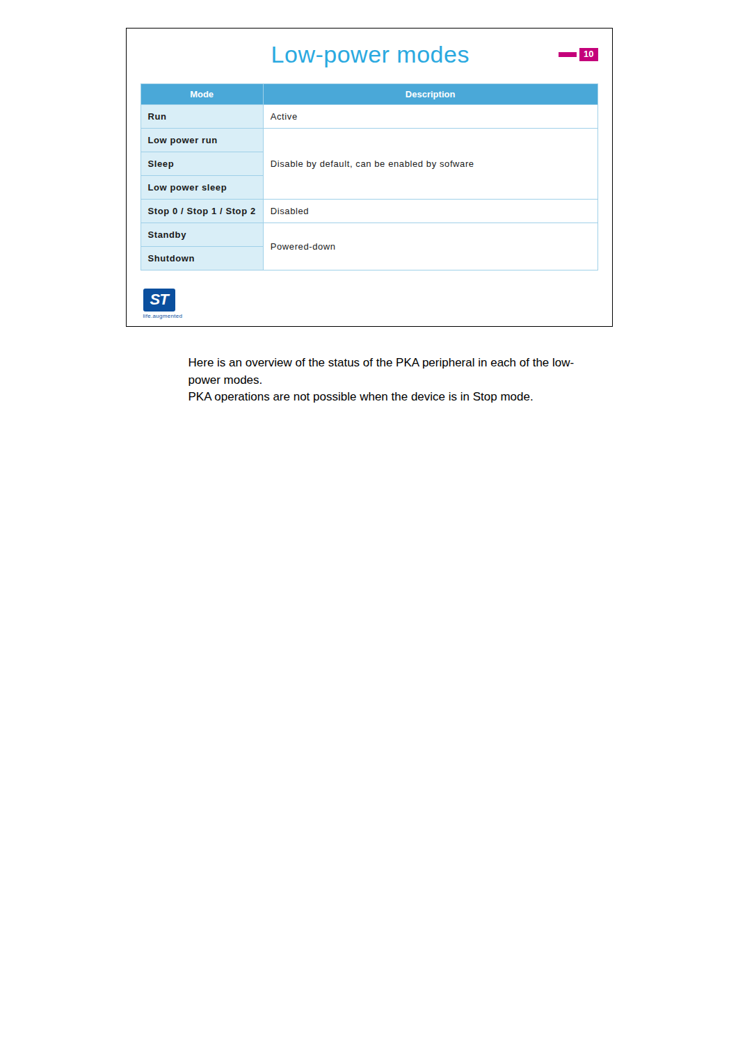Low-power modes
10
| Mode | Description |
| --- | --- |
| Run | Active |
| Low power run | Disable by default, can be enabled by sofware |
| Sleep |
| Low power sleep |
| Stop 0 / Stop 1 / Stop 2 | Disabled |
| Standby | Powered-down |
| Shutdown |
ST
life.augmented
Here is an overview of the status of the PKA peripheral in each of the low-power modes.
PKA operations are not possible when the device is in Stop mode.